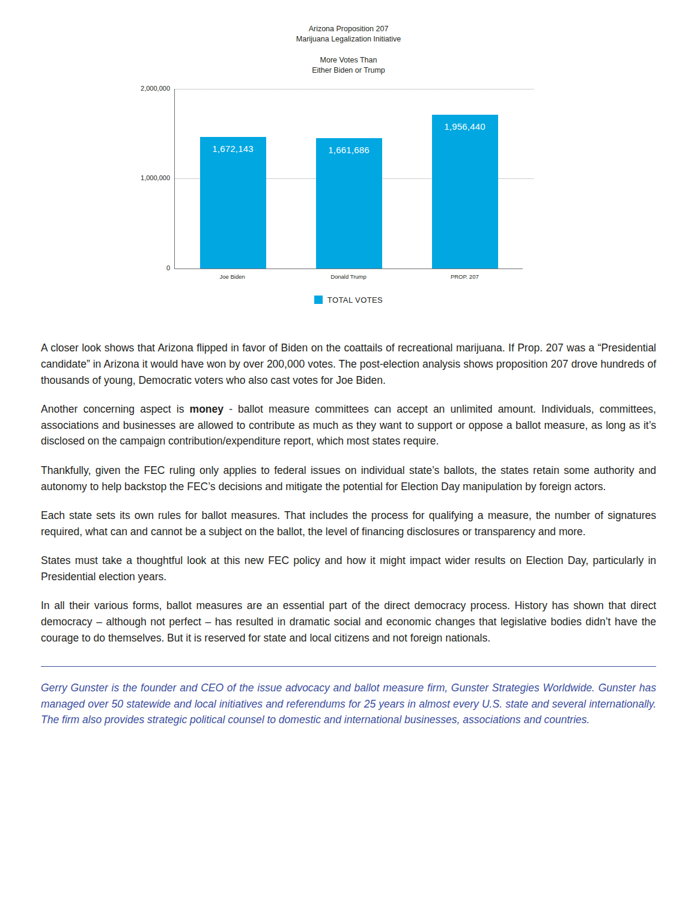Arizona Proposition 207
Marijuana Legalization Initiative
More Votes Than
Either Biden or Trump
2,000,000
1,000,000
0
1,672,143
1,661,686
1,956,440
Joe Biden
Donald Trump
PROP. 207
TOTAL VOTES
A closer look shows that Arizona flipped in favor of Biden on the coattails of recreational marijuana. If Prop. 207 was a “Presidential candidate” in Arizona it would have won by over 200,000 votes. The post-election analysis shows proposition 207 drove hundreds of thousands of young, Democratic voters who also cast votes for Joe Biden.
Another concerning aspect is money - ballot measure committees can accept an unlimited amount. Individuals, committees, associations and businesses are allowed to contribute as much as they want to support or oppose a ballot measure, as long as it’s disclosed on the campaign contribution/expenditure report, which most states require.
Thankfully, given the FEC ruling only applies to federal issues on individual state’s ballots, the states retain some authority and autonomy to help backstop the FEC’s decisions and mitigate the potential for Election Day manipulation by foreign actors.
Each state sets its own rules for ballot measures. That includes the process for qualifying a measure, the number of signatures required, what can and cannot be a subject on the ballot, the level of financing disclosures or transparency and more.
States must take a thoughtful look at this new FEC policy and how it might impact wider results on Election Day, particularly in Presidential election years.
In all their various forms, ballot measures are an essential part of the direct democracy process. History has shown that direct democracy – although not perfect – has resulted in dramatic social and economic changes that legislative bodies didn’t have the courage to do themselves. But it is reserved for state and local citizens and not foreign nationals.
Gerry Gunster is the founder and CEO of the issue advocacy and ballot measure firm, Gunster Strategies Worldwide. Gunster has managed over 50 statewide and local initiatives and referendums for 25 years in almost every U.S. state and several internationally. The firm also provides strategic political counsel to domestic and international businesses, associations and countries.